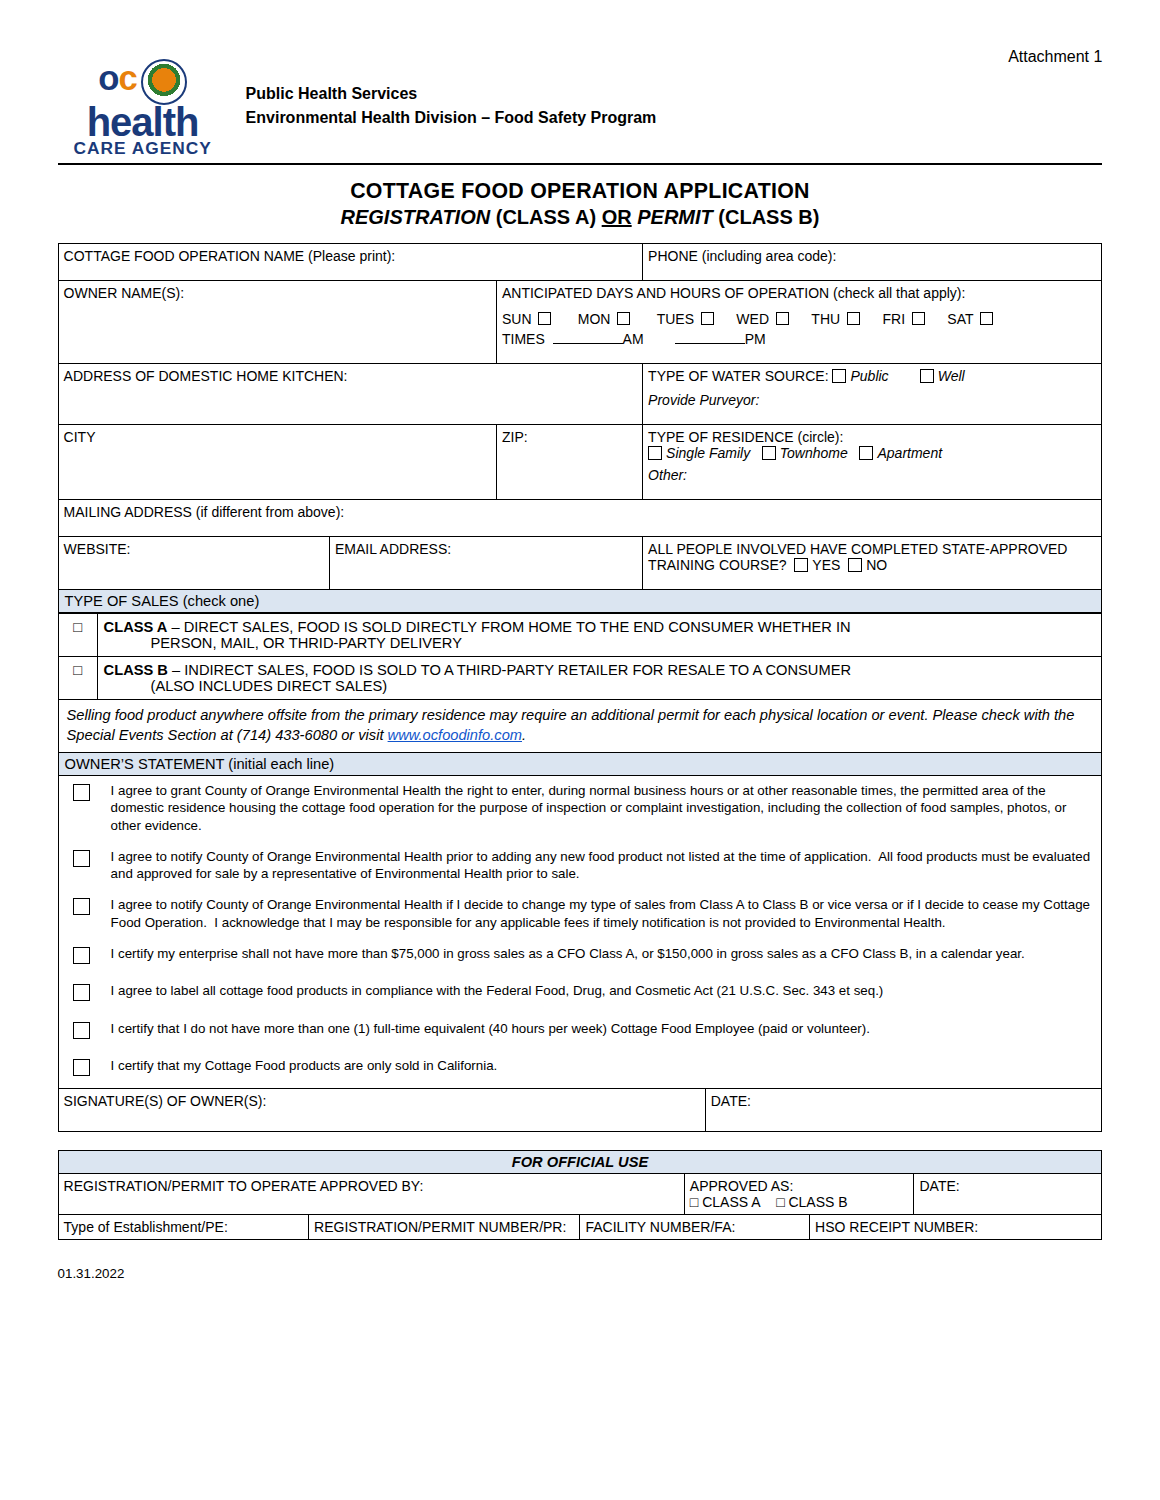Attachment 1
oc health CARE AGENCY
Public Health Services
Environmental Health Division – Food Safety Program
COTTAGE FOOD OPERATION APPLICATION
REGISTRATION (CLASS A) OR PERMIT (CLASS B)
| COTTAGE FOOD OPERATION NAME (Please print): | PHONE (including area code): |
| OWNER NAME(S): | ANTICIPATED DAYS AND HOURS OF OPERATION (check all that apply): SUN MON TUES WED THU FRI SAT TIMES AM PM |
| ADDRESS OF DOMESTIC HOME KITCHEN: | TYPE OF WATER SOURCE: Public Well Provide Purveyor: |
| CITY | ZIP: | TYPE OF RESIDENCE (circle): Single Family Townhome Apartment Other: |
| MAILING ADDRESS (if different from above): |
| WEBSITE: | EMAIL ADDRESS: | ALL PEOPLE INVOLVED HAVE COMPLETED STATE-APPROVED TRAINING COURSE? YES NO |
TYPE OF SALES (check one)
| □ | CLASS A – DIRECT SALES, FOOD IS SOLD DIRECTLY FROM HOME TO THE END CONSUMER WHETHER IN PERSON, MAIL, OR THRID-PARTY DELIVERY |
| □ | CLASS B – INDIRECT SALES, FOOD IS SOLD TO A THIRD-PARTY RETAILER FOR RESALE TO A CONSUMER (ALSO INCLUDES DIRECT SALES) |
Selling food product anywhere offsite from the primary residence may require an additional permit for each physical location or event. Please check with the Special Events Section at (714) 433-6080 or visit www.ocfoodinfo.com.
OWNER’S STATEMENT (initial each line)
| | I agree to grant County of Orange Environmental Health the right to enter, during normal business hours or at other reasonable times, the permitted area of the domestic residence housing the cottage food operation for the purpose of inspection or complaint investigation, including the collection of food samples, photos, or other evidence. |
| | I agree to notify County of Orange Environmental Health prior to adding any new food product not listed at the time of application. All food products must be evaluated and approved for sale by a representative of Environmental Health prior to sale. |
| | I agree to notify County of Orange Environmental Health if I decide to change my type of sales from Class A to Class B or vice versa or if I decide to cease my Cottage Food Operation. I acknowledge that I may be responsible for any applicable fees if timely notification is not provided to Environmental Health. |
| | I certify my enterprise shall not have more than $75,000 in gross sales as a CFO Class A, or $150,000 in gross sales as a CFO Class B, in a calendar year. |
| | I agree to label all cottage food products in compliance with the Federal Food, Drug, and Cosmetic Act (21 U.S.C. Sec. 343 et seq.) |
| | I certify that I do not have more than one (1) full-time equivalent (40 hours per week) Cottage Food Employee (paid or volunteer). |
| | I certify that my Cottage Food products are only sold in California. |
| SIGNATURE(S) OF OWNER(S): | DATE: |
| FOR OFFICIAL USE |
| --- |
| REGISTRATION/PERMIT TO OPERATE APPROVED BY: | APPROVED AS: □ CLASS A □ CLASS B | DATE: |
| Type of Establishment/PE: | REGISTRATION/PERMIT NUMBER/PR: | FACILITY NUMBER/FA: | HSO RECEIPT NUMBER: |
01.31.2022